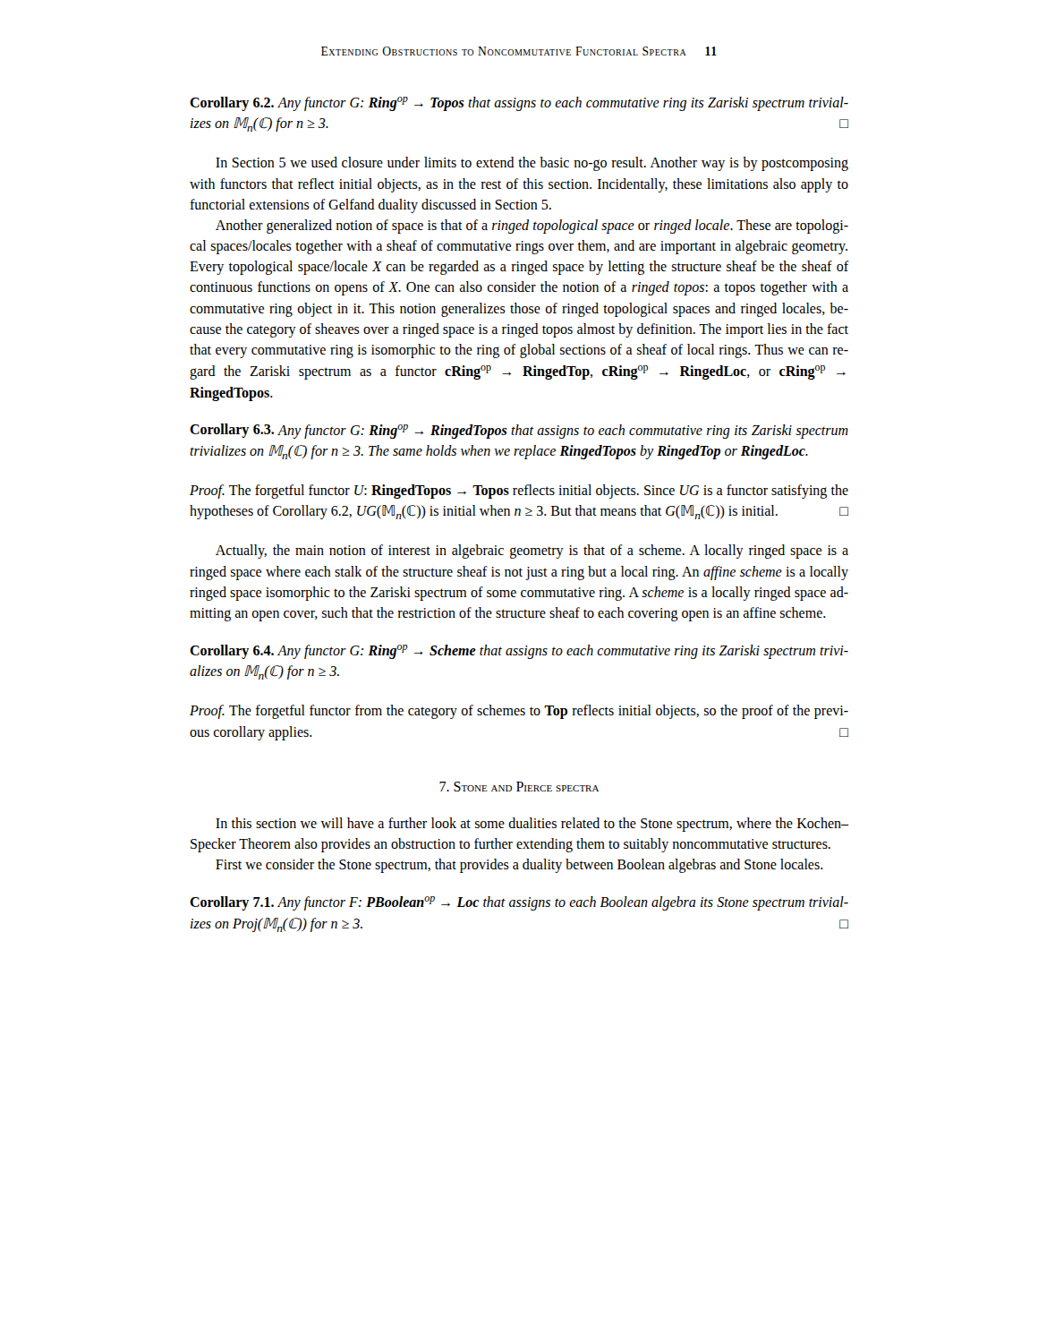Extending Obstructions to Noncommutative Functorial Spectra11
Corollary 6.2. Any functor G: Ring op → Topos that assigns to each commutative ring its Zariski spectrum trivializes on 𝕄n(ℂ) for n ≥ 3. □
In Section 5 we used closure under limits to extend the basic no-go result. Another way is by postcomposing with functors that reflect initial objects, as in the rest of this section. Incidentally, these limitations also apply to functorial extensions of Gelfand duality discussed in Section 5.
Another generalized notion of space is that of a ringed topological space or ringed locale. These are topological spaces/locales together with a sheaf of commutative rings over them, and are important in algebraic geometry. Every topological space/locale X can be regarded as a ringed space by letting the structure sheaf be the sheaf of continuous functions on opens of X. One can also consider the notion of a ringed topos: a topos together with a commutative ring object in it. This notion generalizes those of ringed topological spaces and ringed locales, because the category of sheaves over a ringed space is a ringed topos almost by definition. The import lies in the fact that every commutative ring is isomorphic to the ring of global sections of a sheaf of local rings. Thus we can regard the Zariski spectrum as a functor cRing op → RingedTop, cRing op → RingedLoc, or cRing op → RingedTopos.
Corollary 6.3. Any functor G: Ring op → RingedTopos that assigns to each commutative ring its Zariski spectrum trivializes on 𝕄n(ℂ) for n ≥ 3. The same holds when we replace RingedTopos by RingedTop or RingedLoc.
Proof. The forgetful functor U: RingedTopos → Topos reflects initial objects. Since UG is a functor satisfying the hypotheses of Corollary 6.2, UG(𝕄n(ℂ)) is initial when n ≥ 3. But that means that G(𝕄n(ℂ)) is initial. □
Actually, the main notion of interest in algebraic geometry is that of a scheme. A locally ringed space is a ringed space where each stalk of the structure sheaf is not just a ring but a local ring. An affine scheme is a locally ringed space isomorphic to the Zariski spectrum of some commutative ring. A scheme is a locally ringed space admitting an open cover, such that the restriction of the structure sheaf to each covering open is an affine scheme.
Corollary 6.4. Any functor G: Ring op → Scheme that assigns to each commutative ring its Zariski spectrum trivializes on 𝕄n(ℂ) for n ≥ 3.
Proof. The forgetful functor from the category of schemes to Top reflects initial objects, so the proof of the previous corollary applies. □
7. Stone and Pierce spectra
In this section we will have a further look at some dualities related to the Stone spectrum, where the Kochen–Specker Theorem also provides an obstruction to further extending them to suitably noncommutative structures.
First we consider the Stone spectrum, that provides a duality between Boolean algebras and Stone locales.
Corollary 7.1. Any functor F: PBoolean op → Loc that assigns to each Boolean algebra its Stone spectrum trivializes on Proj(𝕄n(ℂ)) for n ≥ 3. □